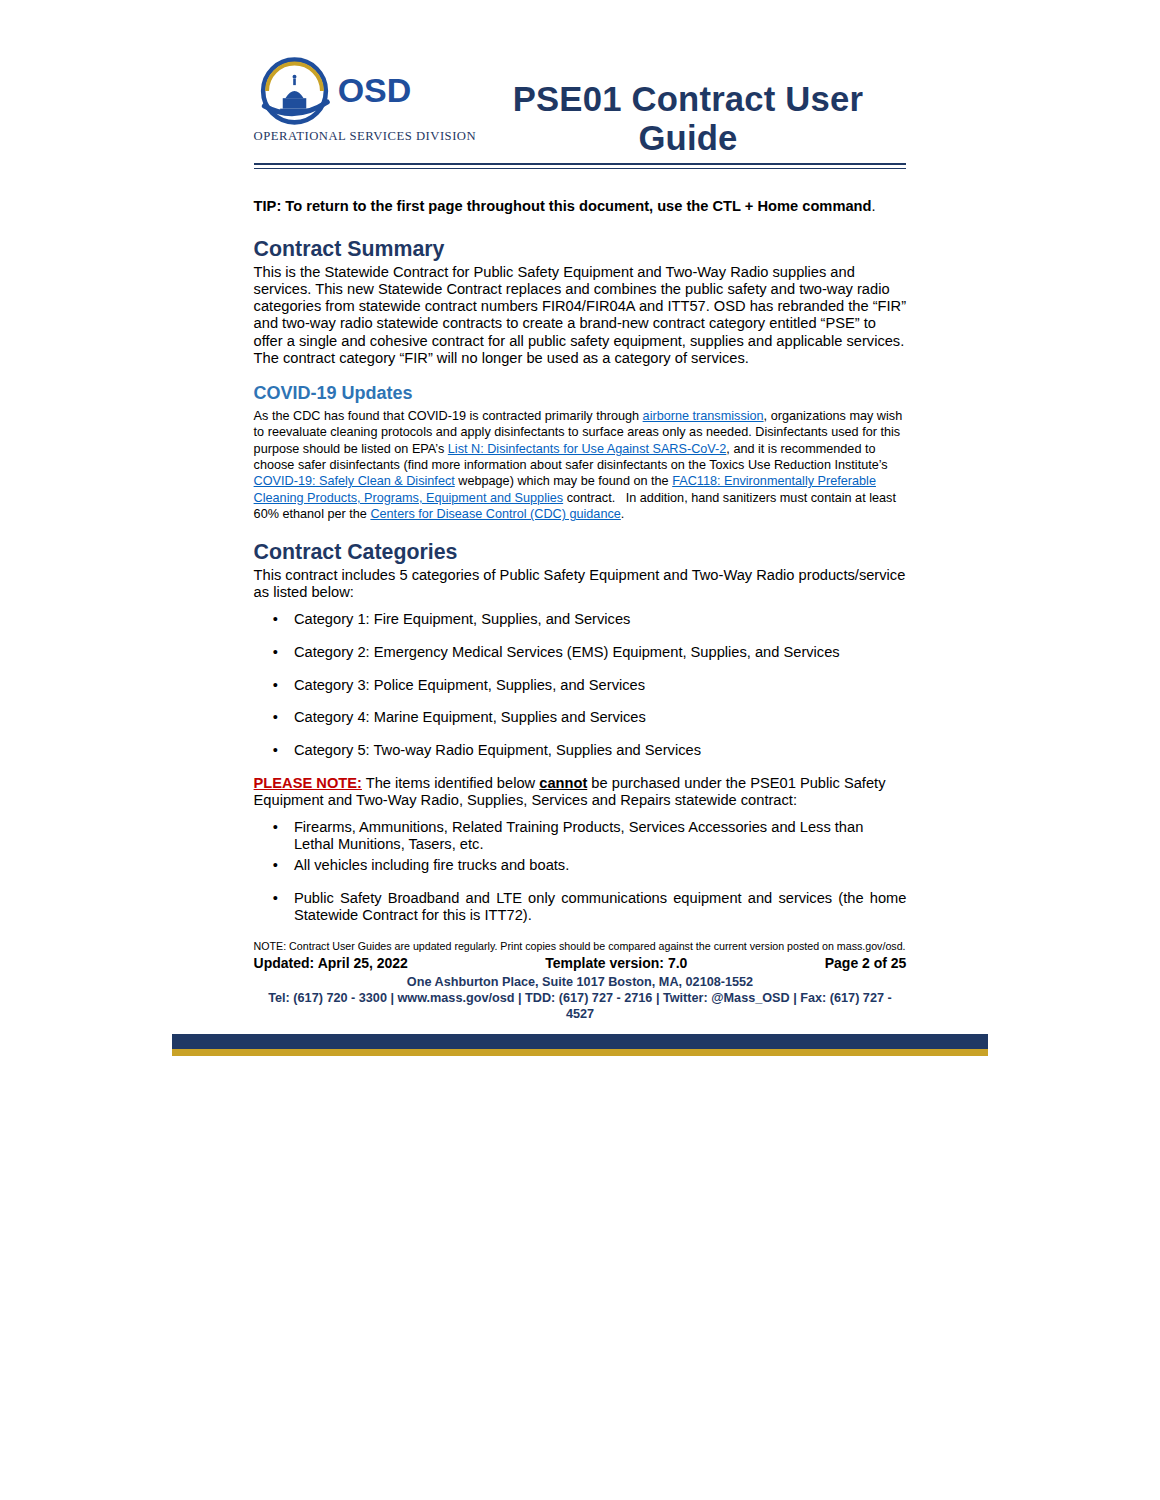OSD
OPERATIONAL SERVICES DIVISION
PSE01 Contract User Guide
TIP: To return to the first page throughout this document, use the CTL + Home command.
Contract Summary
This is the Statewide Contract for Public Safety Equipment and Two-Way Radio supplies and services. This new Statewide Contract replaces and combines the public safety and two-way radio categories from statewide contract numbers FIR04/FIR04A and ITT57. OSD has rebranded the “FIR” and two-way radio statewide contracts to create a brand-new contract category entitled “PSE” to offer a single and cohesive contract for all public safety equipment, supplies and applicable services. The contract category “FIR” will no longer be used as a category of services.
COVID-19 Updates
As the CDC has found that COVID-19 is contracted primarily through airborne transmission, organizations may wish to reevaluate cleaning protocols and apply disinfectants to surface areas only as needed. Disinfectants used for this purpose should be listed on EPA’s List N: Disinfectants for Use Against SARS-CoV-2, and it is recommended to choose safer disinfectants (find more information about safer disinfectants on the Toxics Use Reduction Institute’s COVID-19: Safely Clean & Disinfect webpage) which may be found on the FAC118: Environmentally Preferable Cleaning Products, Programs, Equipment and Supplies contract. In addition, hand sanitizers must contain at least 60% ethanol per the Centers for Disease Control (CDC) guidance.
Contract Categories
This contract includes 5 categories of Public Safety Equipment and Two-Way Radio products/service as listed below:
Category 1: Fire Equipment, Supplies, and Services
Category 2: Emergency Medical Services (EMS) Equipment, Supplies, and Services
Category 3: Police Equipment, Supplies, and Services
Category 4: Marine Equipment, Supplies and Services
Category 5: Two-way Radio Equipment, Supplies and Services
PLEASE NOTE: The items identified below cannot be purchased under the PSE01 Public Safety Equipment and Two-Way Radio, Supplies, Services and Repairs statewide contract:
Firearms, Ammunitions, Related Training Products, Services Accessories and Less than Lethal Munitions, Tasers, etc.
All vehicles including fire trucks and boats.
Public Safety Broadband and LTE only communications equipment and services (the home Statewide Contract for this is ITT72).
NOTE: Contract User Guides are updated regularly. Print copies should be compared against the current version posted on mass.gov/osd.
Updated: April 25, 2022
Template version: 7.0
Page 2 of 25
One Ashburton Place, Suite 1017 Boston, MA, 02108-1552
Tel: (617) 720 - 3300 | www.mass.gov/osd | TDD: (617) 727 - 2716 | Twitter: @Mass_OSD | Fax: (617) 727 - 4527